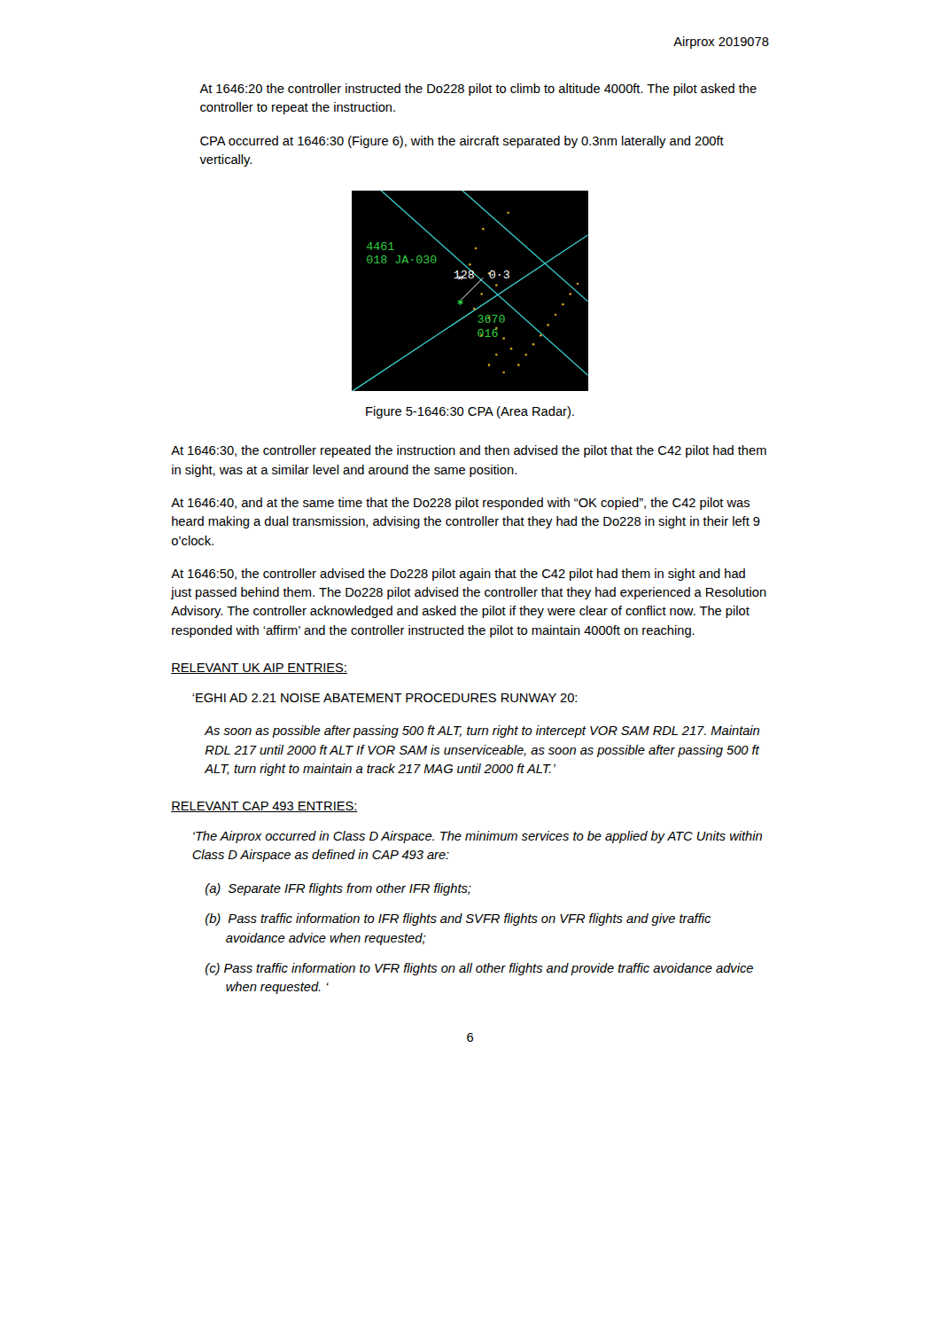Airprox 2019078
At 1646:20 the controller instructed the Do228 pilot to climb to altitude 4000ft. The pilot asked the controller to repeat the instruction.
CPA occurred at 1646:30 (Figure 6), with the aircraft separated by 0.3nm laterally and 200ft vertically.
× ✱ 4461 018 JA·030 128 0·3 3670 016
Figure 5-1646:30 CPA (Area Radar).
At 1646:30, the controller repeated the instruction and then advised the pilot that the C42 pilot had them in sight, was at a similar level and around the same position.
At 1646:40, and at the same time that the Do228 pilot responded with “OK copied”, the C42 pilot was heard making a dual transmission, advising the controller that they had the Do228 in sight in their left 9 o’clock.
At 1646:50, the controller advised the Do228 pilot again that the C42 pilot had them in sight and had just passed behind them. The Do228 pilot advised the controller that they had experienced a Resolution Advisory. The controller acknowledged and asked the pilot if they were clear of conflict now. The pilot responded with ‘affirm’ and the controller instructed the pilot to maintain 4000ft on reaching.
RELEVANT UK AIP ENTRIES:
‘EGHI AD 2.21 NOISE ABATEMENT PROCEDURES RUNWAY 20:
As soon as possible after passing 500 ft ALT, turn right to intercept VOR SAM RDL 217. Maintain RDL 217 until 2000 ft ALT If VOR SAM is unserviceable, as soon as possible after passing 500 ft ALT, turn right to maintain a track 217 MAG until 2000 ft ALT.’
RELEVANT CAP 493 ENTRIES:
‘The Airprox occurred in Class D Airspace. The minimum services to be applied by ATC Units within Class D Airspace as defined in CAP 493 are:
(a) Separate IFR flights from other IFR flights;
(b) Pass traffic information to IFR flights and SVFR flights on VFR flights and give traffic avoidance advice when requested;
(c) Pass traffic information to VFR flights on all other flights and provide traffic avoidance advice when requested. ‘
6